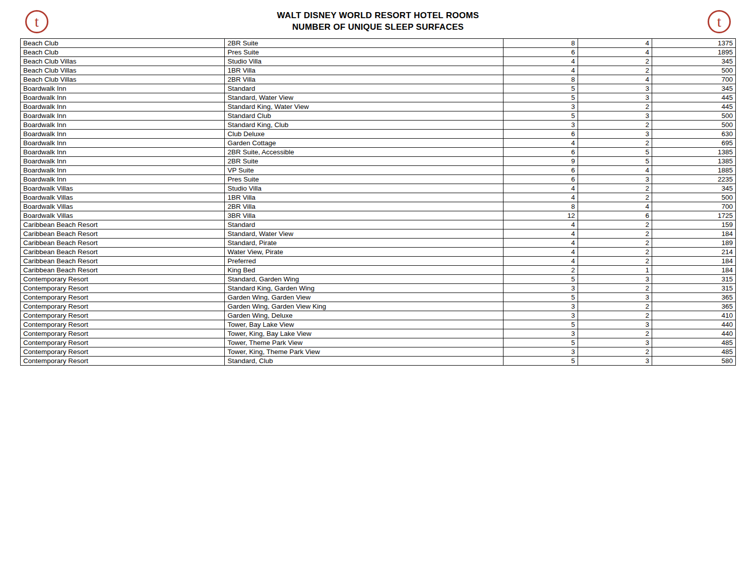t
t
WALT DISNEY WORLD RESORT HOTEL ROOMS
NUMBER OF UNIQUE SLEEP SURFACES
| Beach Club | 2BR Suite | 8 | 4 | 1375 |
| Beach Club | Pres Suite | 6 | 4 | 1895 |
| Beach Club Villas | Studio Villa | 4 | 2 | 345 |
| Beach Club Villas | 1BR Villa | 4 | 2 | 500 |
| Beach Club Villas | 2BR Villa | 8 | 4 | 700 |
| Boardwalk Inn | Standard | 5 | 3 | 345 |
| Boardwalk Inn | Standard, Water View | 5 | 3 | 445 |
| Boardwalk Inn | Standard King, Water View | 3 | 2 | 445 |
| Boardwalk Inn | Standard Club | 5 | 3 | 500 |
| Boardwalk Inn | Standard King, Club | 3 | 2 | 500 |
| Boardwalk Inn | Club Deluxe | 6 | 3 | 630 |
| Boardwalk Inn | Garden Cottage | 4 | 2 | 695 |
| Boardwalk Inn | 2BR Suite, Accessible | 6 | 5 | 1385 |
| Boardwalk Inn | 2BR Suite | 9 | 5 | 1385 |
| Boardwalk Inn | VP Suite | 6 | 4 | 1885 |
| Boardwalk Inn | Pres Suite | 6 | 3 | 2235 |
| Boardwalk Villas | Studio Villa | 4 | 2 | 345 |
| Boardwalk Villas | 1BR Villa | 4 | 2 | 500 |
| Boardwalk Villas | 2BR Villa | 8 | 4 | 700 |
| Boardwalk Villas | 3BR Villa | 12 | 6 | 1725 |
| Caribbean Beach Resort | Standard | 4 | 2 | 159 |
| Caribbean Beach Resort | Standard, Water View | 4 | 2 | 184 |
| Caribbean Beach Resort | Standard, Pirate | 4 | 2 | 189 |
| Caribbean Beach Resort | Water View, Pirate | 4 | 2 | 214 |
| Caribbean Beach Resort | Preferred | 4 | 2 | 184 |
| Caribbean Beach Resort | King Bed | 2 | 1 | 184 |
| Contemporary Resort | Standard, Garden Wing | 5 | 3 | 315 |
| Contemporary Resort | Standard King, Garden Wing | 3 | 2 | 315 |
| Contemporary Resort | Garden Wing, Garden View | 5 | 3 | 365 |
| Contemporary Resort | Garden Wing, Garden View King | 3 | 2 | 365 |
| Contemporary Resort | Garden Wing, Deluxe | 3 | 2 | 410 |
| Contemporary Resort | Tower, Bay Lake View | 5 | 3 | 440 |
| Contemporary Resort | Tower, King, Bay Lake View | 3 | 2 | 440 |
| Contemporary Resort | Tower, Theme Park View | 5 | 3 | 485 |
| Contemporary Resort | Tower, King, Theme Park View | 3 | 2 | 485 |
| Contemporary Resort | Standard, Club | 5 | 3 | 580 |